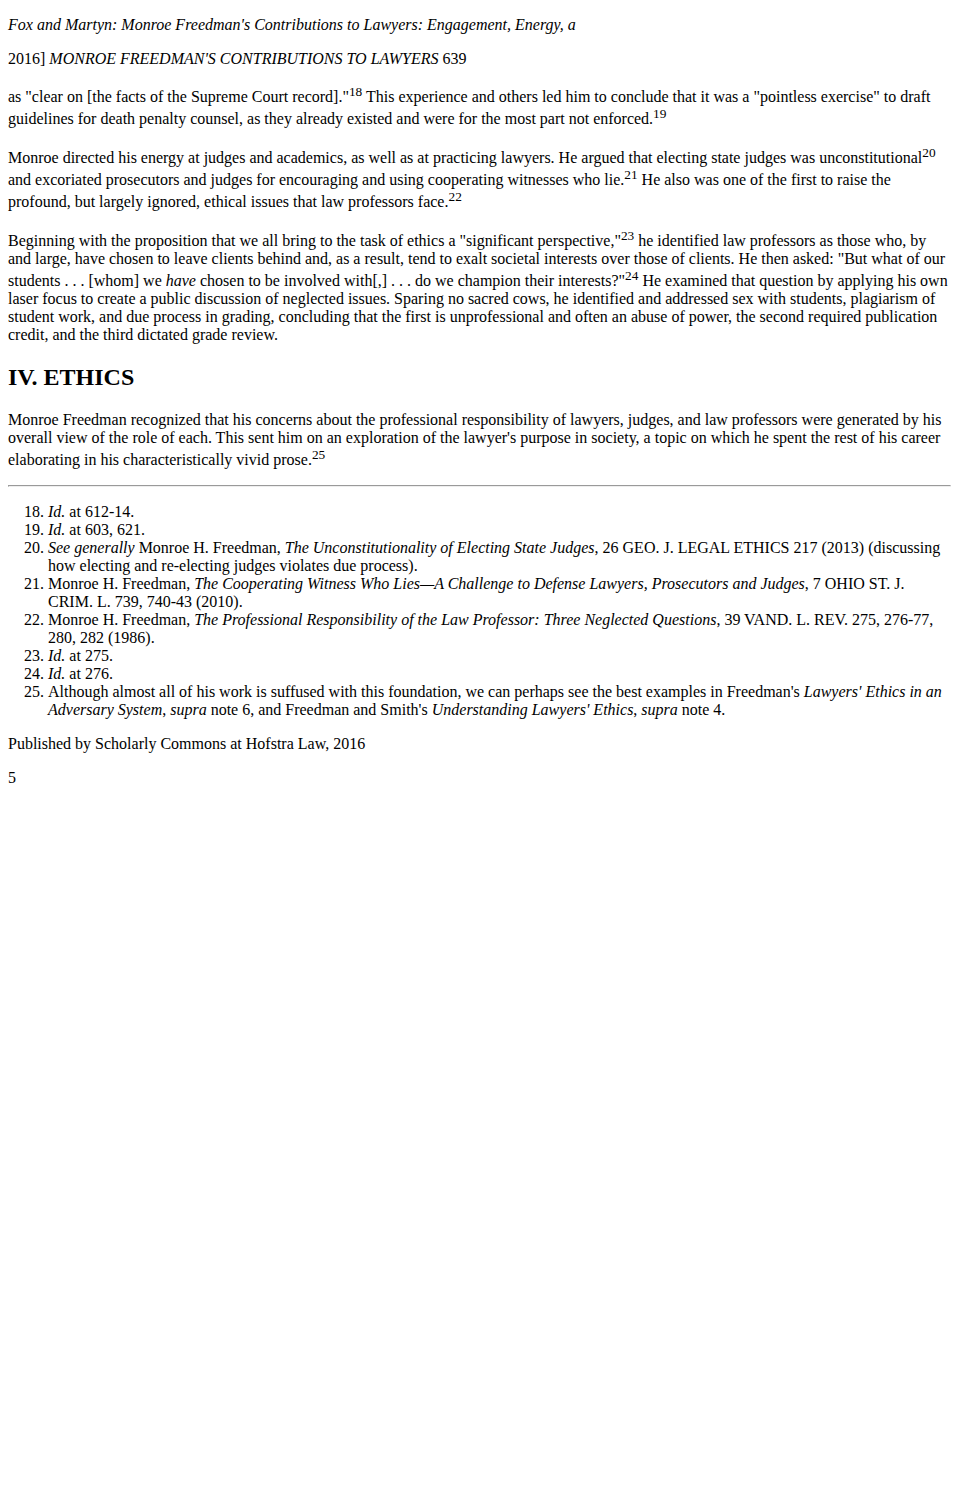Fox and Martyn: Monroe Freedman's Contributions to Lawyers: Engagement, Energy, a
2016] MONROE FREEDMAN'S CONTRIBUTIONS TO LAWYERS 639
as "clear on [the facts of the Supreme Court record]."18 This experience and others led him to conclude that it was a "pointless exercise" to draft guidelines for death penalty counsel, as they already existed and were for the most part not enforced.19
Monroe directed his energy at judges and academics, as well as at practicing lawyers. He argued that electing state judges was unconstitutional20 and excoriated prosecutors and judges for encouraging and using cooperating witnesses who lie.21 He also was one of the first to raise the profound, but largely ignored, ethical issues that law professors face.22
Beginning with the proposition that we all bring to the task of ethics a "significant perspective,"23 he identified law professors as those who, by and large, have chosen to leave clients behind and, as a result, tend to exalt societal interests over those of clients. He then asked: "But what of our students . . . [whom] we have chosen to be involved with[,] . . . do we champion their interests?"24 He examined that question by applying his own laser focus to create a public discussion of neglected issues. Sparing no sacred cows, he identified and addressed sex with students, plagiarism of student work, and due process in grading, concluding that the first is unprofessional and often an abuse of power, the second required publication credit, and the third dictated grade review.
IV. ETHICS
Monroe Freedman recognized that his concerns about the professional responsibility of lawyers, judges, and law professors were generated by his overall view of the role of each. This sent him on an exploration of the lawyer's purpose in society, a topic on which he spent the rest of his career elaborating in his characteristically vivid prose.25
Id. at 612-14.
Id. at 603, 621.
See generally Monroe H. Freedman, The Unconstitutionality of Electing State Judges, 26 GEO. J. LEGAL ETHICS 217 (2013) (discussing how electing and re-electing judges violates due process).
Monroe H. Freedman, The Cooperating Witness Who Lies—A Challenge to Defense Lawyers, Prosecutors and Judges, 7 OHIO ST. J. CRIM. L. 739, 740-43 (2010).
Monroe H. Freedman, The Professional Responsibility of the Law Professor: Three Neglected Questions, 39 VAND. L. REV. 275, 276-77, 280, 282 (1986).
Id. at 275.
Id. at 276.
Although almost all of his work is suffused with this foundation, we can perhaps see the best examples in Freedman's Lawyers' Ethics in an Adversary System, supra note 6, and Freedman and Smith's Understanding Lawyers' Ethics, supra note 4.
Published by Scholarly Commons at Hofstra Law, 2016
5